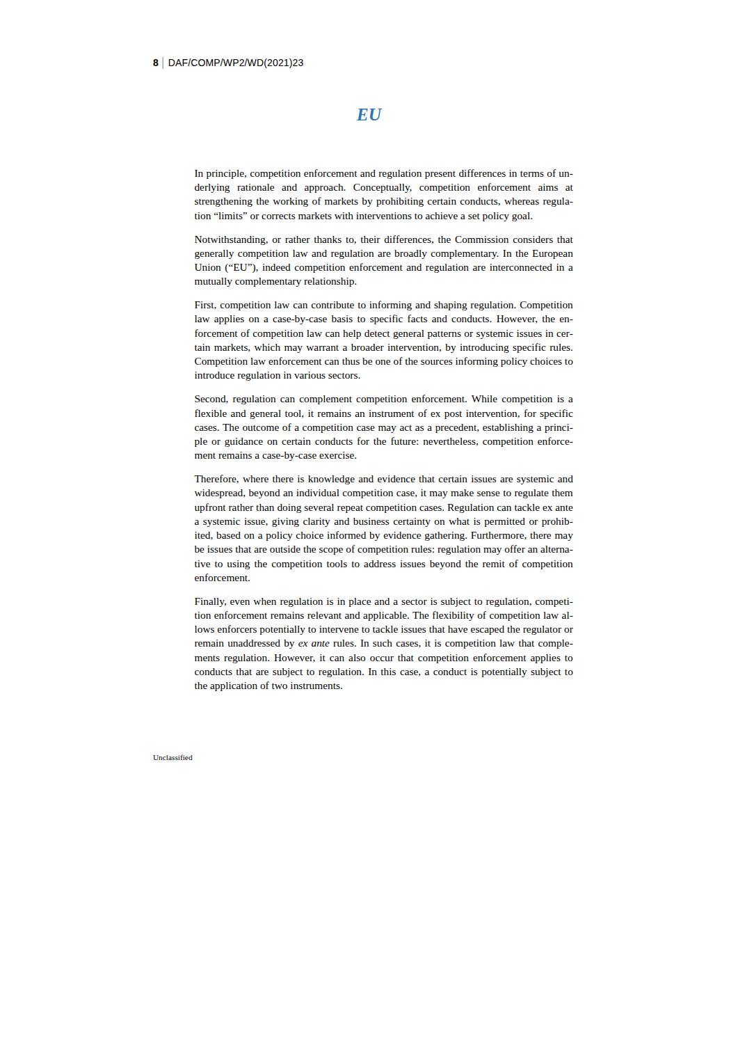8│DAF/COMP/WP2/WD(2021)23
EU
In principle, competition enforcement and regulation present differences in terms of underlying rationale and approach. Conceptually, competition enforcement aims at strengthening the working of markets by prohibiting certain conducts, whereas regulation “limits” or corrects markets with interventions to achieve a set policy goal.
Notwithstanding, or rather thanks to, their differences, the Commission considers that generally competition law and regulation are broadly complementary. In the European Union (“EU”), indeed competition enforcement and regulation are interconnected in a mutually complementary relationship.
First, competition law can contribute to informing and shaping regulation. Competition law applies on a case-by-case basis to specific facts and conducts. However, the enforcement of competition law can help detect general patterns or systemic issues in certain markets, which may warrant a broader intervention, by introducing specific rules. Competition law enforcement can thus be one of the sources informing policy choices to introduce regulation in various sectors.
Second, regulation can complement competition enforcement. While competition is a flexible and general tool, it remains an instrument of ex post intervention, for specific cases. The outcome of a competition case may act as a precedent, establishing a principle or guidance on certain conducts for the future: nevertheless, competition enforcement remains a case-by-case exercise.
Therefore, where there is knowledge and evidence that certain issues are systemic and widespread, beyond an individual competition case, it may make sense to regulate them upfront rather than doing several repeat competition cases. Regulation can tackle ex ante a systemic issue, giving clarity and business certainty on what is permitted or prohibited, based on a policy choice informed by evidence gathering. Furthermore, there may be issues that are outside the scope of competition rules: regulation may offer an alternative to using the competition tools to address issues beyond the remit of competition enforcement.
Finally, even when regulation is in place and a sector is subject to regulation, competition enforcement remains relevant and applicable. The flexibility of competition law allows enforcers potentially to intervene to tackle issues that have escaped the regulator or remain unaddressed by ex ante rules. In such cases, it is competition law that complements regulation. However, it can also occur that competition enforcement applies to conducts that are subject to regulation. In this case, a conduct is potentially subject to the application of two instruments.
Unclassified